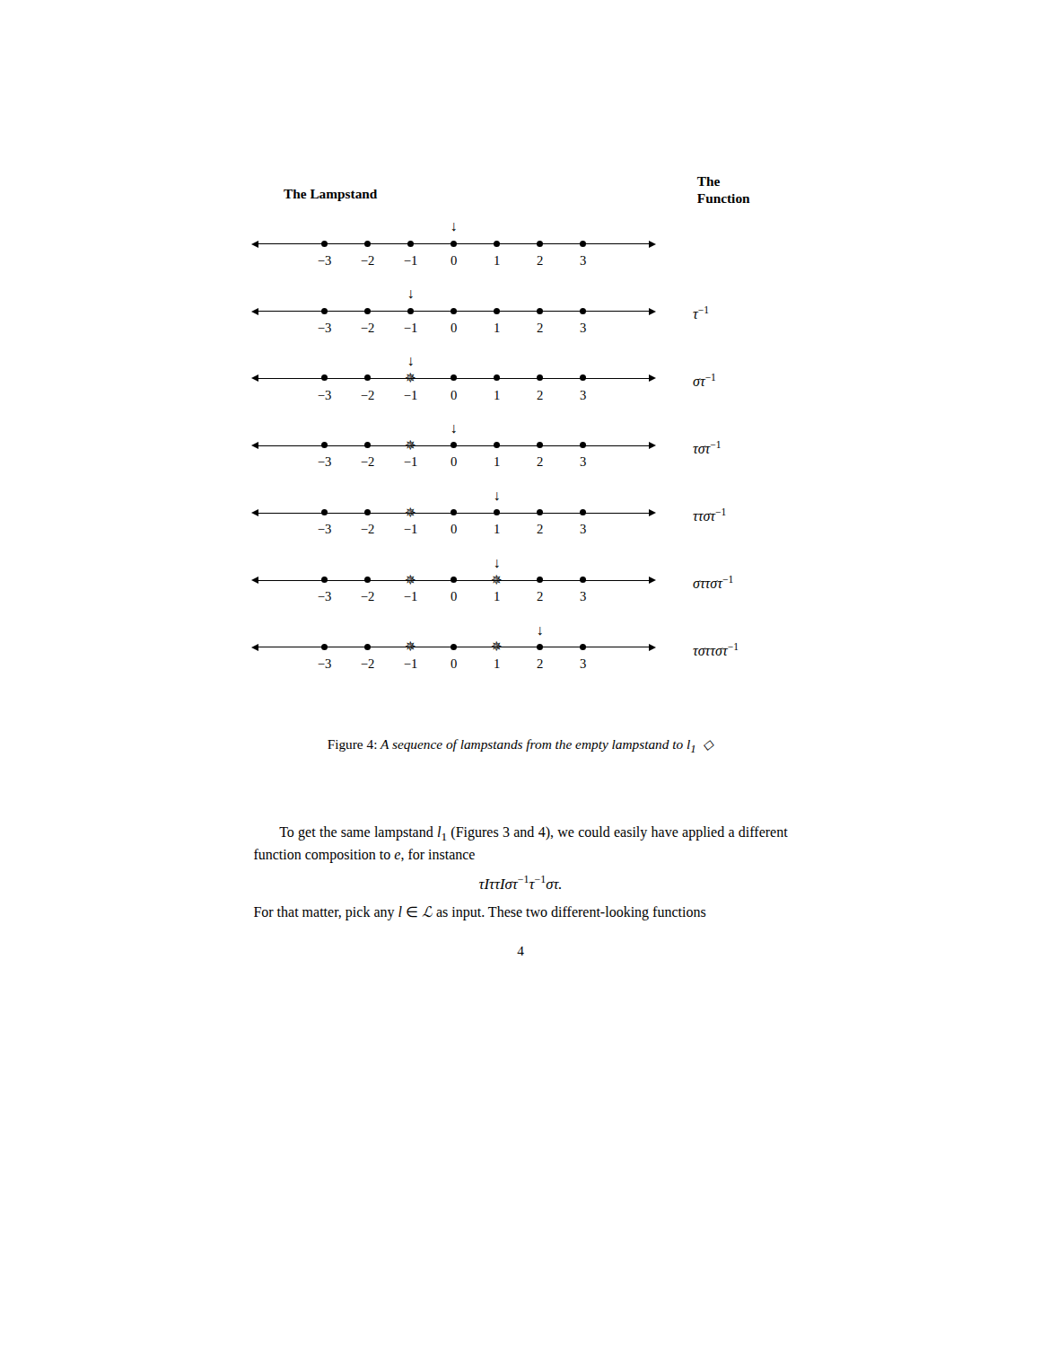The Lampstand The
Function
↓ −3 −2 −1 0 1 2 3
↓ −3 −2 −1 0 1 2 3 τ−1
↓ ✵ −3 −2 −1 0 1 2 3 στ−1
↓ ✵ −3 −2 −1 0 1 2 3 τστ−1
↓ ✵ −3 −2 −1 0 1 2 3 ττστ−1
↓ ✵ ✵ −3 −2 −1 0 1 2 3 σττστ−1
↓ ✵ ✵ −3 −2 −1 0 1 2 3 τσττστ−1
Figure 4: A sequence of lampstands from the empty lampstand to l1 ◇
To get the same lampstand l1 (Figures 3 and 4), we could easily have applied a different function composition to e, for instance
τIττIστ−1τ−1στ.
For that matter, pick any l ∈ ℒ as input. These two different-looking functions
4